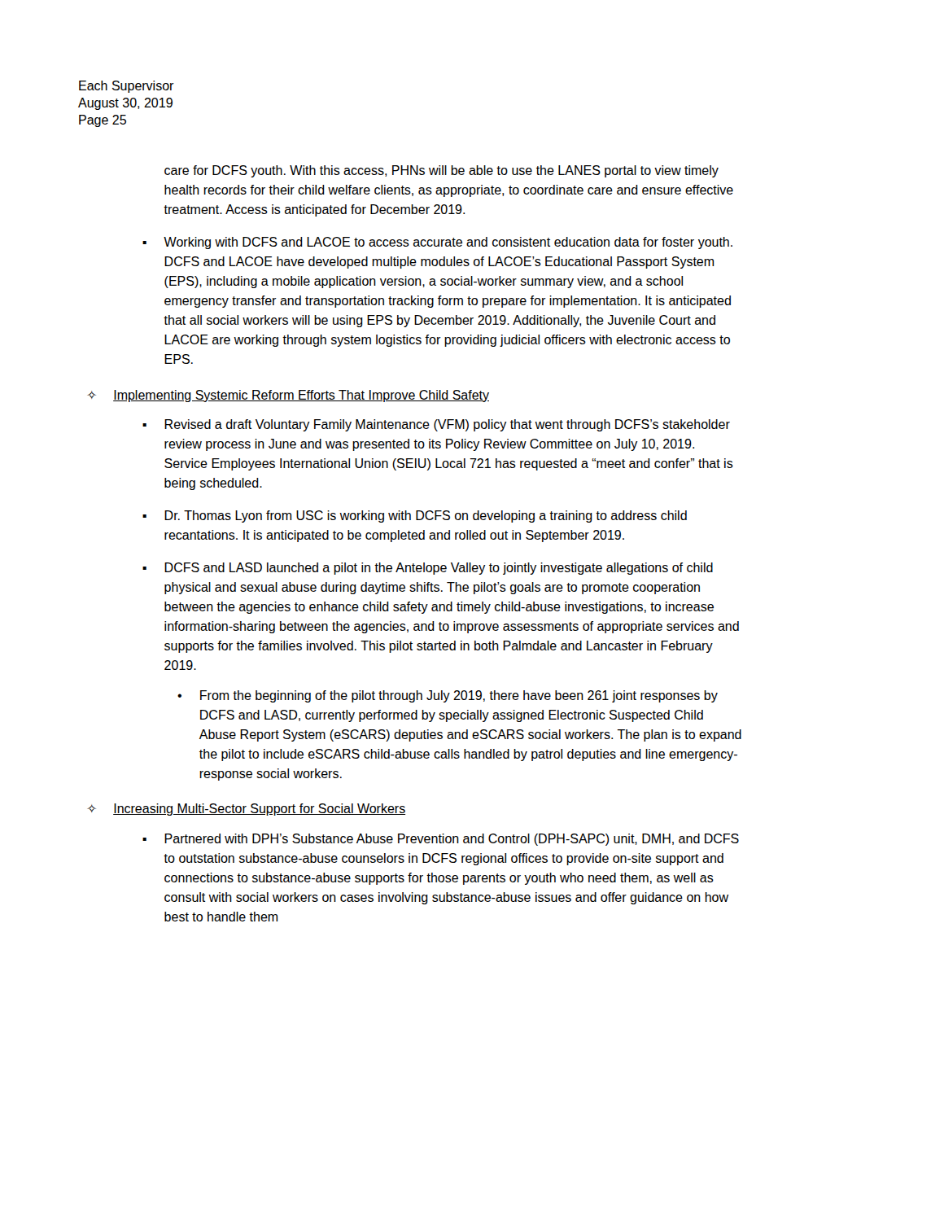Each Supervisor
August 30, 2019
Page 25
care for DCFS youth. With this access, PHNs will be able to use the LANES portal to view timely health records for their child welfare clients, as appropriate, to coordinate care and ensure effective treatment. Access is anticipated for December 2019.
Working with DCFS and LACOE to access accurate and consistent education data for foster youth. DCFS and LACOE have developed multiple modules of LACOE’s Educational Passport System (EPS), including a mobile application version, a social-worker summary view, and a school emergency transfer and transportation tracking form to prepare for implementation. It is anticipated that all social workers will be using EPS by December 2019. Additionally, the Juvenile Court and LACOE are working through system logistics for providing judicial officers with electronic access to EPS.
Implementing Systemic Reform Efforts That Improve Child Safety
Revised a draft Voluntary Family Maintenance (VFM) policy that went through DCFS’s stakeholder review process in June and was presented to its Policy Review Committee on July 10, 2019. Service Employees International Union (SEIU) Local 721 has requested a “meet and confer” that is being scheduled.
Dr. Thomas Lyon from USC is working with DCFS on developing a training to address child recantations. It is anticipated to be completed and rolled out in September 2019.
DCFS and LASD launched a pilot in the Antelope Valley to jointly investigate allegations of child physical and sexual abuse during daytime shifts. The pilot’s goals are to promote cooperation between the agencies to enhance child safety and timely child-abuse investigations, to increase information-sharing between the agencies, and to improve assessments of appropriate services and supports for the families involved. This pilot started in both Palmdale and Lancaster in February 2019.
From the beginning of the pilot through July 2019, there have been 261 joint responses by DCFS and LASD, currently performed by specially assigned Electronic Suspected Child Abuse Report System (eSCARS) deputies and eSCARS social workers. The plan is to expand the pilot to include eSCARS child-abuse calls handled by patrol deputies and line emergency-response social workers.
Increasing Multi-Sector Support for Social Workers
Partnered with DPH’s Substance Abuse Prevention and Control (DPH-SAPC) unit, DMH, and DCFS to outstation substance-abuse counselors in DCFS regional offices to provide on-site support and connections to substance-abuse supports for those parents or youth who need them, as well as consult with social workers on cases involving substance-abuse issues and offer guidance on how best to handle them